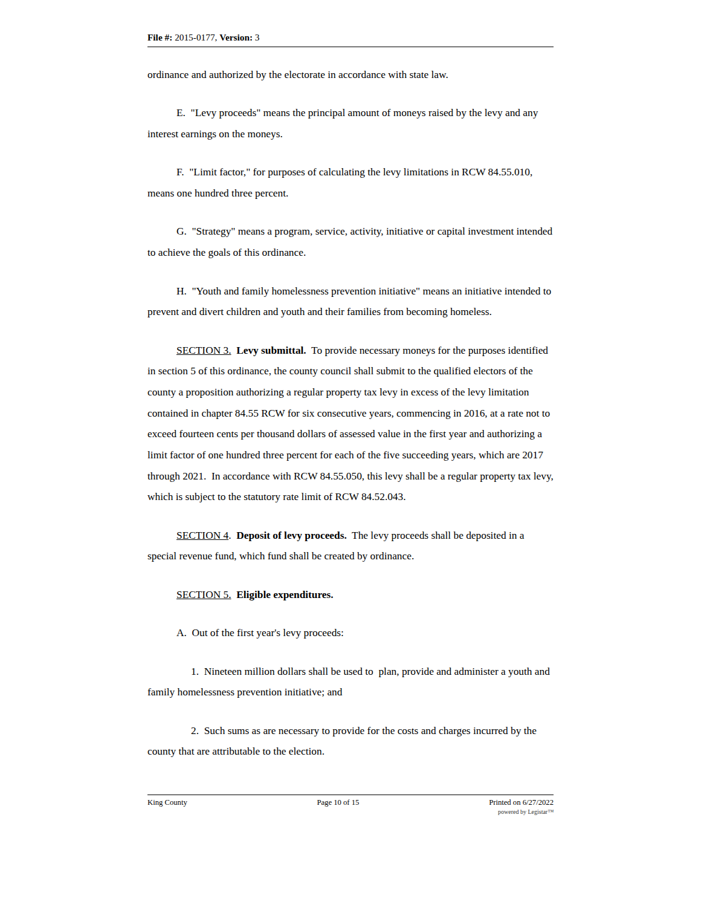File #: 2015-0177, Version: 3
ordinance and authorized by the electorate in accordance with state law.
E. "Levy proceeds" means the principal amount of moneys raised by the levy and any interest earnings on the moneys.
F. "Limit factor," for purposes of calculating the levy limitations in RCW 84.55.010, means one hundred three percent.
G. "Strategy" means a program, service, activity, initiative or capital investment intended to achieve the goals of this ordinance.
H. "Youth and family homelessness prevention initiative" means an initiative intended to prevent and divert children and youth and their families from becoming homeless.
SECTION 3. Levy submittal. To provide necessary moneys for the purposes identified in section 5 of this ordinance, the county council shall submit to the qualified electors of the county a proposition authorizing a regular property tax levy in excess of the levy limitation contained in chapter 84.55 RCW for six consecutive years, commencing in 2016, at a rate not to exceed fourteen cents per thousand dollars of assessed value in the first year and authorizing a limit factor of one hundred three percent for each of the five succeeding years, which are 2017 through 2021. In accordance with RCW 84.55.050, this levy shall be a regular property tax levy, which is subject to the statutory rate limit of RCW 84.52.043.
SECTION 4. Deposit of levy proceeds. The levy proceeds shall be deposited in a special revenue fund, which fund shall be created by ordinance.
SECTION 5. Eligible expenditures.
A. Out of the first year's levy proceeds:
1. Nineteen million dollars shall be used to plan, provide and administer a youth and family homelessness prevention initiative; and
2. Such sums as are necessary to provide for the costs and charges incurred by the county that are attributable to the election.
King County
Page 10 of 15
Printed on 6/27/2022
powered by Legistar™